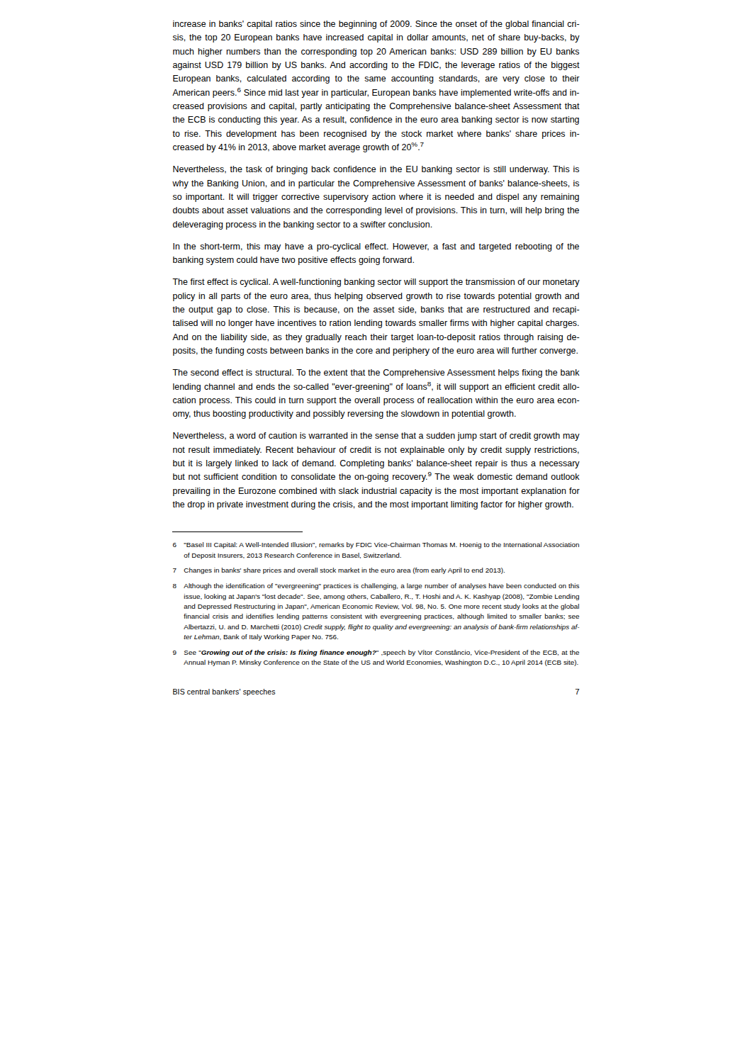increase in banks' capital ratios since the beginning of 2009. Since the onset of the global financial crisis, the top 20 European banks have increased capital in dollar amounts, net of share buy-backs, by much higher numbers than the corresponding top 20 American banks: USD 289 billion by EU banks against USD 179 billion by US banks. And according to the FDIC, the leverage ratios of the biggest European banks, calculated according to the same accounting standards, are very close to their American peers.6 Since mid last year in particular, European banks have implemented write-offs and increased provisions and capital, partly anticipating the Comprehensive balance-sheet Assessment that the ECB is conducting this year. As a result, confidence in the euro area banking sector is now starting to rise. This development has been recognised by the stock market where banks' share prices increased by 41% in 2013, above market average growth of 20%.7
Nevertheless, the task of bringing back confidence in the EU banking sector is still underway. This is why the Banking Union, and in particular the Comprehensive Assessment of banks' balance-sheets, is so important. It will trigger corrective supervisory action where it is needed and dispel any remaining doubts about asset valuations and the corresponding level of provisions. This in turn, will help bring the deleveraging process in the banking sector to a swifter conclusion.
In the short-term, this may have a pro-cyclical effect. However, a fast and targeted rebooting of the banking system could have two positive effects going forward.
The first effect is cyclical. A well-functioning banking sector will support the transmission of our monetary policy in all parts of the euro area, thus helping observed growth to rise towards potential growth and the output gap to close. This is because, on the asset side, banks that are restructured and recapitalised will no longer have incentives to ration lending towards smaller firms with higher capital charges. And on the liability side, as they gradually reach their target loan-to-deposit ratios through raising deposits, the funding costs between banks in the core and periphery of the euro area will further converge.
The second effect is structural. To the extent that the Comprehensive Assessment helps fixing the bank lending channel and ends the so-called "ever-greening" of loans8, it will support an efficient credit allocation process. This could in turn support the overall process of reallocation within the euro area economy, thus boosting productivity and possibly reversing the slowdown in potential growth.
Nevertheless, a word of caution is warranted in the sense that a sudden jump start of credit growth may not result immediately. Recent behaviour of credit is not explainable only by credit supply restrictions, but it is largely linked to lack of demand. Completing banks' balance-sheet repair is thus a necessary but not sufficient condition to consolidate the on-going recovery.9 The weak domestic demand outlook prevailing in the Eurozone combined with slack industrial capacity is the most important explanation for the drop in private investment during the crisis, and the most important limiting factor for higher growth.
6"Basel III Capital: A Well-Intended Illusion", remarks by FDIC Vice-Chairman Thomas M. Hoenig to the International Association of Deposit Insurers, 2013 Research Conference in Basel, Switzerland.
7 Changes in banks' share prices and overall stock market in the euro area (from early April to end 2013).
8 Although the identification of "evergreening" practices is challenging, a large number of analyses have been conducted on this issue, looking at Japan's "lost decade". See, among others, Caballero, R., T. Hoshi and A. K. Kashyap (2008), "Zombie Lending and Depressed Restructuring in Japan", American Economic Review, Vol. 98, No. 5. One more recent study looks at the global financial crisis and identifies lending patterns consistent with evergreening practices, although limited to smaller banks; see Albertazzi, U. and D. Marchetti (2010) Credit supply, flight to quality and evergreening: an analysis of bank-firm relationships after Lehman, Bank of Italy Working Paper No. 756.
9 See "Growing out of the crisis: Is fixing finance enough?" ,speech by Vítor Constâncio, Vice-President of the ECB, at the Annual Hyman P. Minsky Conference on the State of the US and World Economies, Washington D.C., 10 April 2014 (ECB site).
BIS central bankers' speeches 7